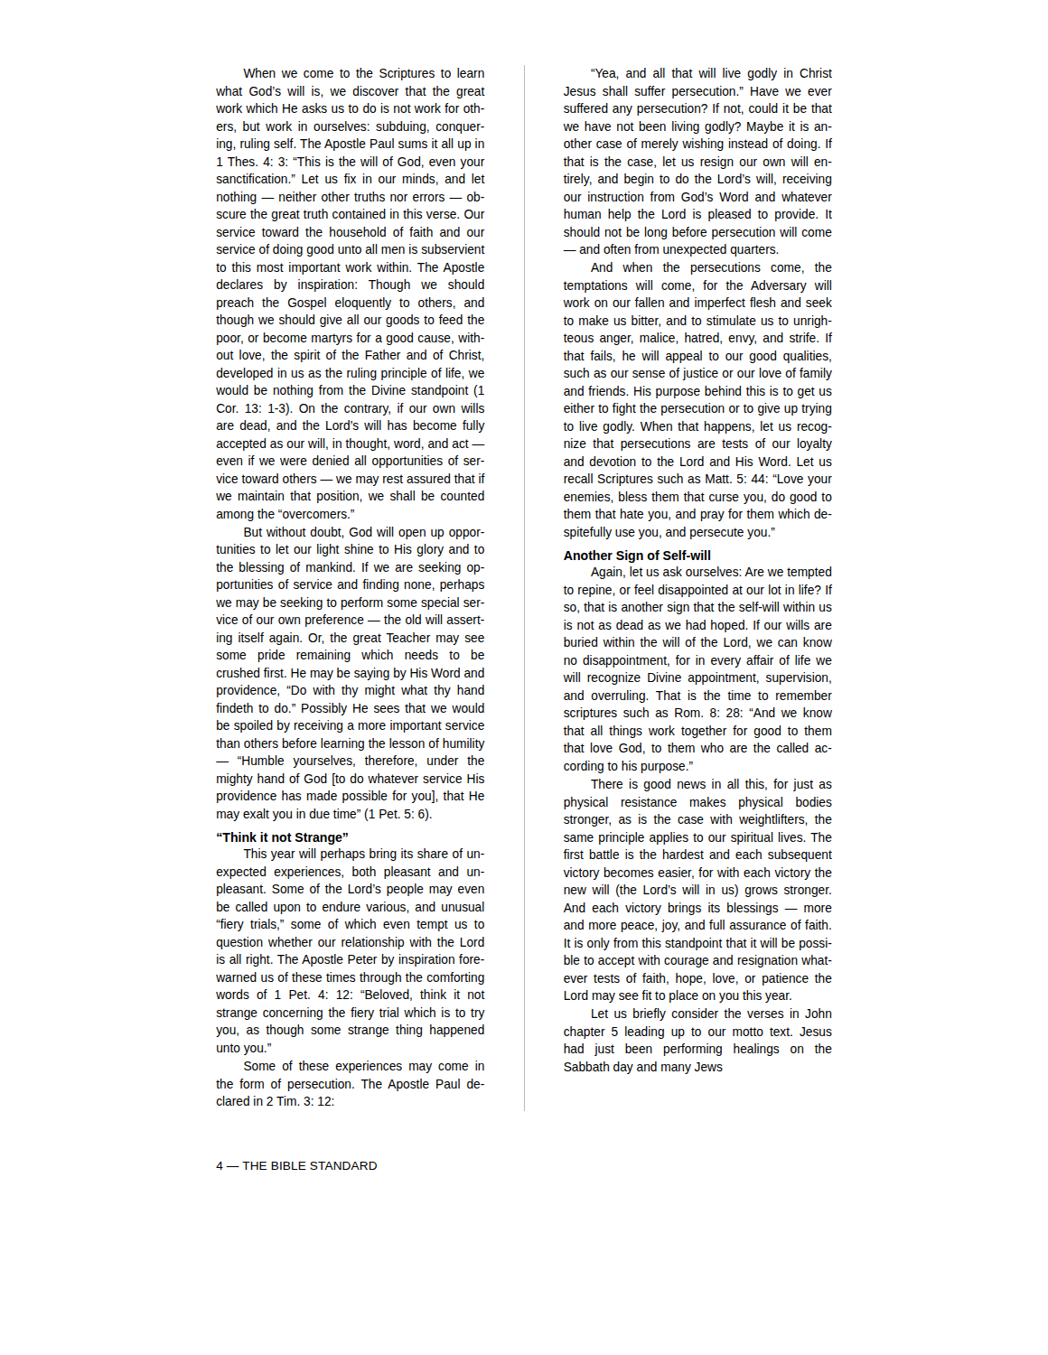When we come to the Scriptures to learn what God’s will is, we discover that the great work which He asks us to do is not work for others, but work in ourselves: subduing, conquering, ruling self. The Apostle Paul sums it all up in 1 Thes. 4: 3: “This is the will of God, even your sanctification.” Let us fix in our minds, and let nothing — neither other truths nor errors — obscure the great truth contained in this verse. Our service toward the household of faith and our service of doing good unto all men is subservient to this most important work within. The Apostle declares by inspiration: Though we should preach the Gospel eloquently to others, and though we should give all our goods to feed the poor, or become martyrs for a good cause, without love, the spirit of the Father and of Christ, developed in us as the ruling principle of life, we would be nothing from the Divine standpoint (1 Cor. 13: 1-3). On the contrary, if our own wills are dead, and the Lord’s will has become fully accepted as our will, in thought, word, and act — even if we were denied all opportunities of service toward others — we may rest assured that if we maintain that position, we shall be counted among the “overcomers.”
But without doubt, God will open up opportunities to let our light shine to His glory and to the blessing of mankind. If we are seeking opportunities of service and finding none, perhaps we may be seeking to perform some special service of our own preference — the old will asserting itself again. Or, the great Teacher may see some pride remaining which needs to be crushed first. He may be saying by His Word and providence, “Do with thy might what thy hand findeth to do.” Possibly He sees that we would be spoiled by receiving a more important service than others before learning the lesson of humility — “Humble yourselves, therefore, under the mighty hand of God [to do whatever service His providence has made possible for you], that He may exalt you in due time” (1 Pet. 5: 6).
“Think it not Strange”
This year will perhaps bring its share of unexpected experiences, both pleasant and unpleasant. Some of the Lord’s people may even be called upon to endure various, and unusual “fiery trials,” some of which even tempt us to question whether our relationship with the Lord is all right. The Apostle Peter by inspiration forewarned us of these times through the comforting words of 1 Pet. 4: 12: “Beloved, think it not strange concerning the fiery trial which is to try you, as though some strange thing happened unto you.”
Some of these experiences may come in the form of persecution. The Apostle Paul declared in 2 Tim. 3: 12:
“Yea, and all that will live godly in Christ Jesus shall suffer persecution.” Have we ever suffered any persecution? If not, could it be that we have not been living godly? Maybe it is another case of merely wishing instead of doing. If that is the case, let us resign our own will entirely, and begin to do the Lord’s will, receiving our instruction from God’s Word and whatever human help the Lord is pleased to provide. It should not be long before persecution will come — and often from unexpected quarters.
And when the persecutions come, the temptations will come, for the Adversary will work on our fallen and imperfect flesh and seek to make us bitter, and to stimulate us to unrighteous anger, malice, hatred, envy, and strife. If that fails, he will appeal to our good qualities, such as our sense of justice or our love of family and friends. His purpose behind this is to get us either to fight the persecution or to give up trying to live godly. When that happens, let us recognize that persecutions are tests of our loyalty and devotion to the Lord and His Word. Let us recall Scriptures such as Matt. 5: 44: “Love your enemies, bless them that curse you, do good to them that hate you, and pray for them which despitefully use you, and persecute you.”
Another Sign of Self-will
Again, let us ask ourselves: Are we tempted to repine, or feel disappointed at our lot in life? If so, that is another sign that the self-will within us is not as dead as we had hoped. If our wills are buried within the will of the Lord, we can know no disappointment, for in every affair of life we will recognize Divine appointment, supervision, and overruling. That is the time to remember scriptures such as Rom. 8: 28: “And we know that all things work together for good to them that love God, to them who are the called according to his purpose.”
There is good news in all this, for just as physical resistance makes physical bodies stronger, as is the case with weightlifters, the same principle applies to our spiritual lives. The first battle is the hardest and each subsequent victory becomes easier, for with each victory the new will (the Lord’s will in us) grows stronger. And each victory brings its blessings — more and more peace, joy, and full assurance of faith. It is only from this standpoint that it will be possible to accept with courage and resignation whatever tests of faith, hope, love, or patience the Lord may see fit to place on you this year.
Let us briefly consider the verses in John chapter 5 leading up to our motto text. Jesus had just been performing healings on the Sabbath day and many Jews
4 — THE BIBLE STANDARD